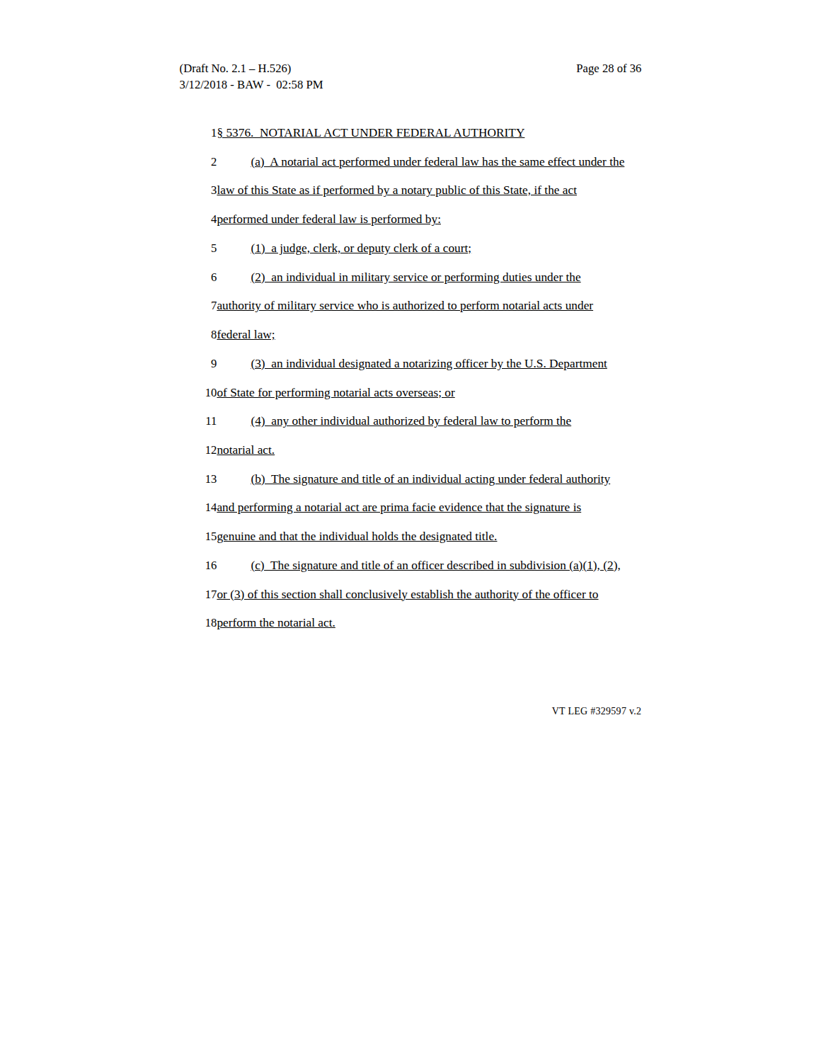(Draft No. 2.1 – H.526)
3/12/2018 - BAW - 02:58 PM
Page 28 of 36
| 1 | § 5376. NOTARIAL ACT UNDER FEDERAL AUTHORITY |
| 2 | (a) A notarial act performed under federal law has the same effect under the |
| 3 | law of this State as if performed by a notary public of this State, if the act |
| 4 | performed under federal law is performed by: |
| 5 | (1) a judge, clerk, or deputy clerk of a court; |
| 6 | (2) an individual in military service or performing duties under the |
| 7 | authority of military service who is authorized to perform notarial acts under |
| 8 | federal law; |
| 9 | (3) an individual designated a notarizing officer by the U.S. Department |
| 10 | of State for performing notarial acts overseas; or |
| 11 | (4) any other individual authorized by federal law to perform the |
| 12 | notarial act. |
| 13 | (b) The signature and title of an individual acting under federal authority |
| 14 | and performing a notarial act are prima facie evidence that the signature is |
| 15 | genuine and that the individual holds the designated title. |
| 16 | (c) The signature and title of an officer described in subdivision (a)(1), (2), |
| 17 | or (3) of this section shall conclusively establish the authority of the officer to |
| 18 | perform the notarial act. |
VT LEG #329597 v.2